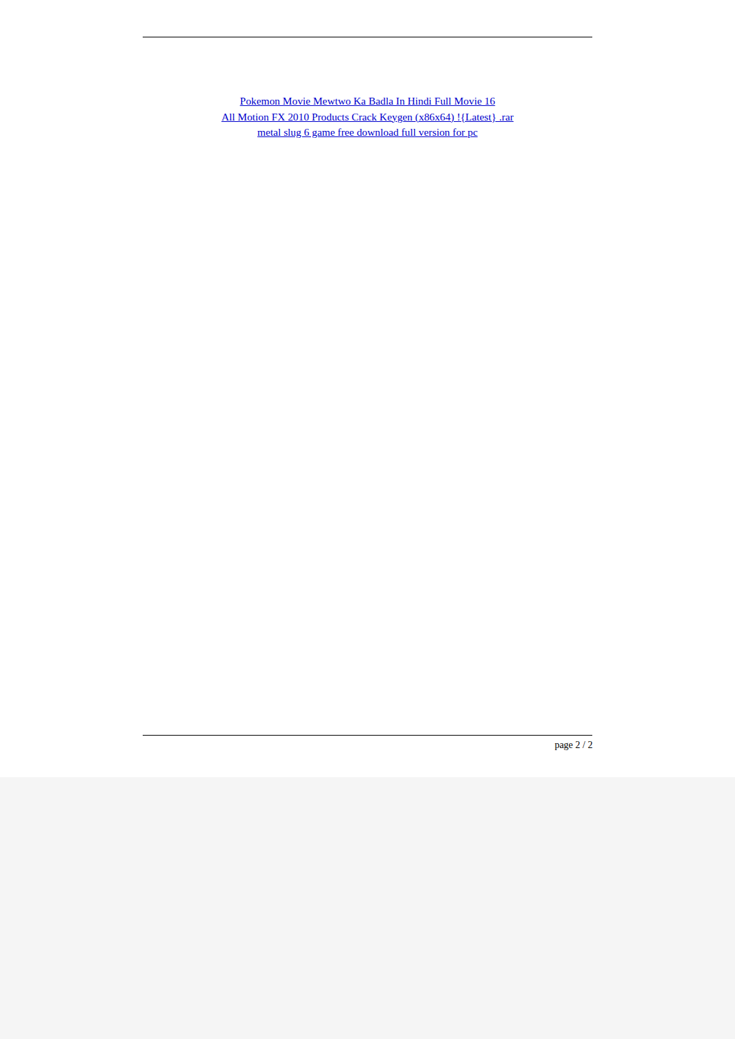Pokemon Movie Mewtwo Ka Badla In Hindi Full Movie 16
All Motion FX 2010 Products Crack Keygen (x86x64) !{Latest} .rar
metal slug 6 game free download full version for pc
page 2 / 2